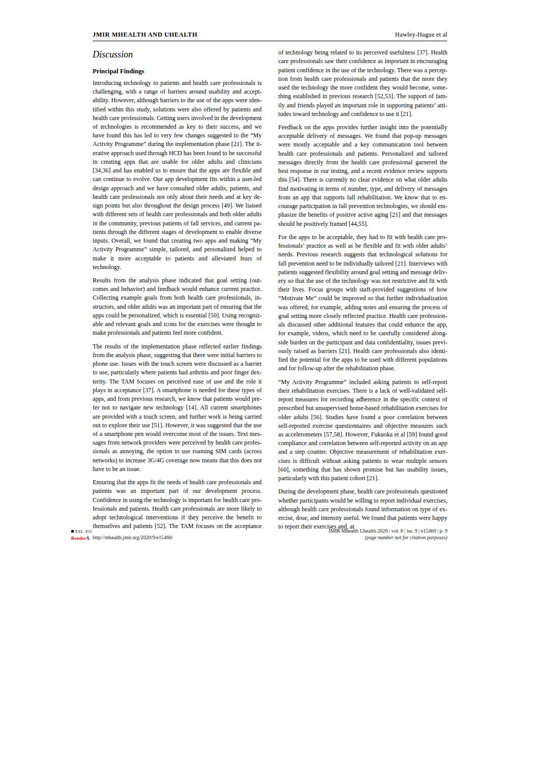JMIR MHEALTH AND UHEALTH
Hawley-Hague et al
Discussion
Principal Findings
Introducing technology to patients and health care professionals is challenging, with a range of barriers around usability and acceptability. However, although barriers to the use of the apps were identified within this study, solutions were also offered by patients and health care professionals. Getting users involved in the development of technologies is recommended as key to their success, and we have found this has led to very few changes suggested to the “My Activity Programme” during the implementation phase [21]. The iterative approach used through HCD has been found to be successful in creating apps that are usable for older adults and clinicians [34,36] and has enabled us to ensure that the apps are flexible and can continue to evolve. Our app development fits within a user-led design approach and we have consulted older adults, patients, and health care professionals not only about their needs and at key design points but also throughout the design process [49]. We liaised with different sets of health care professionals and both older adults in the community, previous patients of fall services, and current patients through the different stages of development to enable diverse inputs. Overall, we found that creating two apps and making “My Activity Programme” simple, tailored, and personalized helped to make it more acceptable to patients and alleviated fears of technology.
Results from the analysis phase indicated that goal setting (outcomes and behavior) and feedback would enhance current practice. Collecting example goals from both health care professionals, instructors, and older adults was an important part of ensuring that the apps could be personalized, which is essential [50]. Using recognizable and relevant goals and icons for the exercises were thought to make professionals and patients feel more confident.
The results of the implementation phase reflected earlier findings from the analysis phase, suggesting that there were initial barriers to phone use. Issues with the touch screen were discussed as a barrier to use, particularly where patients had arthritis and poor finger dexterity. The TAM focuses on perceived ease of use and the role it plays in acceptance [37]. A smartphone is needed for these types of apps, and from previous research, we know that patients would prefer not to navigate new technology [14]. All current smartphones are provided with a touch screen, and further work is being carried out to explore their use [51]. However, it was suggested that the use of a smartphone pen would overcome most of the issues. Text messages from network providers were perceived by health care professionals as annoying, the option to use roaming SIM cards (across networks) to increase 3G/4G coverage now means that this does not have to be an issue.
Ensuring that the apps fit the needs of health care professionals and patients was an important part of our development process. Confidence in using the technology is important for health care professionals and patients. Health care professionals are more likely to adopt technological interventions if they perceive the benefit to themselves and patients [52]. The TAM focuses on the acceptance of technology being related to its perceived usefulness [37]. Health care professionals saw their confidence as important in encouraging patient confidence in the use of the technology. There was a perception from health care professionals and patients that the more they used the technology the more confident they would become, something established in previous research [52,53]. The support of family and friends played an important role in supporting patients’ attitudes toward technology and confidence to use it [21].
Feedback on the apps provides further insight into the potentially acceptable delivery of messages. We found that pop-up messages were mostly acceptable and a key communication tool between health care professionals and patients. Personalized and tailored messages directly from the health care professional garnered the best response in our testing, and a recent evidence review supports this [54]. There is currently no clear evidence on what older adults find motivating in terms of number, type, and delivery of messages from an app that supports fall rehabilitation. We know that to encourage participation in fall prevention technologies, we should emphasize the benefits of positive active aging [21] and that messages should be positively framed [44,55].
For the apps to be acceptable, they had to fit with health care professionals’ practice as well as be flexible and fit with older adults’ needs. Previous research suggests that technological solutions for fall prevention need to be individually tailored [21]. Interviews with patients suggested flexibility around goal setting and message delivery so that the use of the technology was not restrictive and fit with their lives. Focus groups with staff-provided suggestions of how “Motivate Me” could be improved so that further individualization was offered, for example, adding notes and ensuring the process of goal setting more closely reflected practice. Health care professionals discussed other additional features that could enhance the app, for example, videos, which need to be carefully considered alongside burden on the participant and data confidentiality, issues previously raised as barriers [21]. Health care professionals also identified the potential for the apps to be used with different populations and for follow-up after the rehabilitation phase.
“My Activity Programme” included asking patients to self-report their rehabilitation exercises. There is a lack of well-validated self-report measures for recording adherence in the specific context of prescribed but unsupervised home-based rehabilitation exercises for older adults [56]. Studies have found a poor correlation between self-reported exercise questionnaires and objective measures such as accelerometers [57,58]. However, Fukuoka et al [59] found good compliance and correlation between self-reported activity on an app and a step counter. Objective measurement of rehabilitation exercises is difficult without asking patients to wear multiple sensors [60], something that has shown promise but has usability issues, particularly with this patient cohort [21].
During the development phase, health care professionals questioned whether participants would be willing to report individual exercises, although health care professionals found information on type of exercise, dose, and intensity useful. We found that patients were happy to report their exercises and, at
XSL·FO
Render X
http://mhealth.jmir.org/2020/9/e15460/
JMIR Mhealth Uhealth 2020 | vol. 8 | iss. 9 | e15460 | p. 9
(page number not for citation purposes)